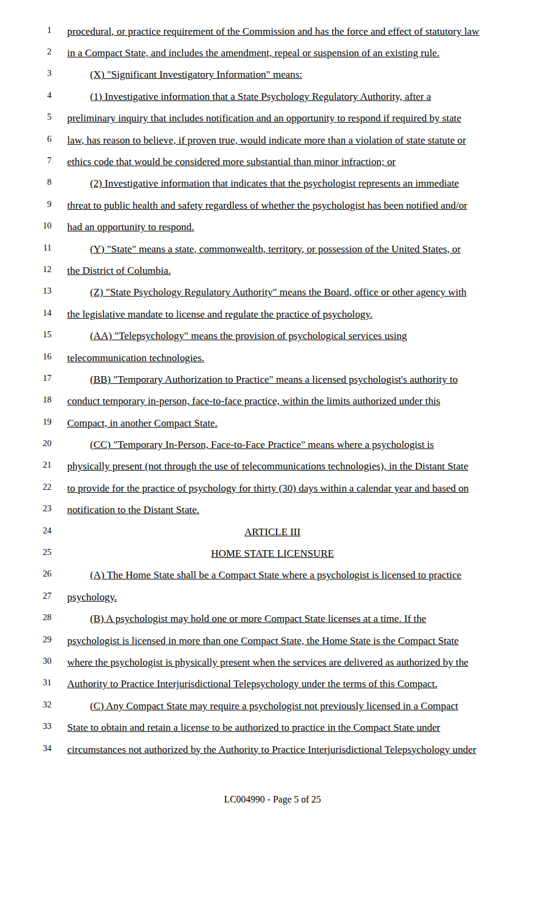procedural, or practice requirement of the Commission and has the force and effect of statutory law
in a Compact State, and includes the amendment, repeal or suspension of an existing rule.
(X) "Significant Investigatory Information" means:
(1) Investigative information that a State Psychology Regulatory Authority, after a
preliminary inquiry that includes notification and an opportunity to respond if required by state
law, has reason to believe, if proven true, would indicate more than a violation of state statute or
ethics code that would be considered more substantial than minor infraction; or
(2) Investigative information that indicates that the psychologist represents an immediate
threat to public health and safety regardless of whether the psychologist has been notified and/or
had an opportunity to respond.
(Y) "State" means a state, commonwealth, territory, or possession of the United States, or
the District of Columbia.
(Z) "State Psychology Regulatory Authority" means the Board, office or other agency with
the legislative mandate to license and regulate the practice of psychology.
(AA) "Telepsychology" means the provision of psychological services using
telecommunication technologies.
(BB) "Temporary Authorization to Practice" means a licensed psychologist's authority to
conduct temporary in-person, face-to-face practice, within the limits authorized under this
Compact, in another Compact State.
(CC) "Temporary In-Person, Face-to-Face Practice" means where a psychologist is
physically present (not through the use of telecommunications technologies), in the Distant State
to provide for the practice of psychology for thirty (30) days within a calendar year and based on
notification to the Distant State.
ARTICLE III
HOME STATE LICENSURE
(A) The Home State shall be a Compact State where a psychologist is licensed to practice
psychology.
(B) A psychologist may hold one or more Compact State licenses at a time. If the
psychologist is licensed in more than one Compact State, the Home State is the Compact State
where the psychologist is physically present when the services are delivered as authorized by the
Authority to Practice Interjurisdictional Telepsychology under the terms of this Compact.
(C) Any Compact State may require a psychologist not previously licensed in a Compact
State to obtain and retain a license to be authorized to practice in the Compact State under
circumstances not authorized by the Authority to Practice Interjurisdictional Telepsychology under
LC004990 - Page 5 of 25